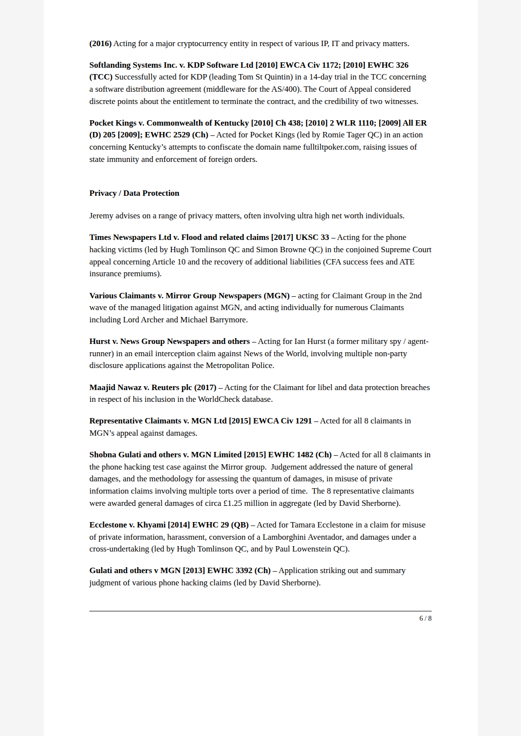(2016) Acting for a major cryptocurrency entity in respect of various IP, IT and privacy matters.
Softlanding Systems Inc. v. KDP Software Ltd [2010] EWCA Civ 1172; [2010] EWHC 326 (TCC) Successfully acted for KDP (leading Tom St Quintin) in a 14-day trial in the TCC concerning a software distribution agreement (middleware for the AS/400). The Court of Appeal considered discrete points about the entitlement to terminate the contract, and the credibility of two witnesses.
Pocket Kings v. Commonwealth of Kentucky [2010] Ch 438; [2010] 2 WLR 1110; [2009] All ER (D) 205 [2009]; EWHC 2529 (Ch) – Acted for Pocket Kings (led by Romie Tager QC) in an action concerning Kentucky’s attempts to confiscate the domain name fulltiltpoker.com, raising issues of state immunity and enforcement of foreign orders.
Privacy / Data Protection
Jeremy advises on a range of privacy matters, often involving ultra high net worth individuals.
Times Newspapers Ltd v. Flood and related claims [2017] UKSC 33 – Acting for the phone hacking victims (led by Hugh Tomlinson QC and Simon Browne QC) in the conjoined Supreme Court appeal concerning Article 10 and the recovery of additional liabilities (CFA success fees and ATE insurance premiums).
Various Claimants v. Mirror Group Newspapers (MGN) – acting for Claimant Group in the 2nd wave of the managed litigation against MGN, and acting individually for numerous Claimants including Lord Archer and Michael Barrymore.
Hurst v. News Group Newspapers and others – Acting for Ian Hurst (a former military spy / agent-runner) in an email interception claim against News of the World, involving multiple non-party disclosure applications against the Metropolitan Police.
Maajid Nawaz v. Reuters plc (2017) – Acting for the Claimant for libel and data protection breaches in respect of his inclusion in the WorldCheck database.
Representative Claimants v. MGN Ltd [2015] EWCA Civ 1291 – Acted for all 8 claimants in MGN’s appeal against damages.
Shobna Gulati and others v. MGN Limited [2015] EWHC 1482 (Ch) – Acted for all 8 claimants in the phone hacking test case against the Mirror group. Judgement addressed the nature of general damages, and the methodology for assessing the quantum of damages, in misuse of private information claims involving multiple torts over a period of time. The 8 representative claimants were awarded general damages of circa £1.25 million in aggregate (led by David Sherborne).
Ecclestone v. Khyami [2014] EWHC 29 (QB) – Acted for Tamara Ecclestone in a claim for misuse of private information, harassment, conversion of a Lamborghini Aventador, and damages under a cross-undertaking (led by Hugh Tomlinson QC, and by Paul Lowenstein QC).
Gulati and others v MGN [2013] EWHC 3392 (Ch) – Application striking out and summary judgment of various phone hacking claims (led by David Sherborne).
6 / 8